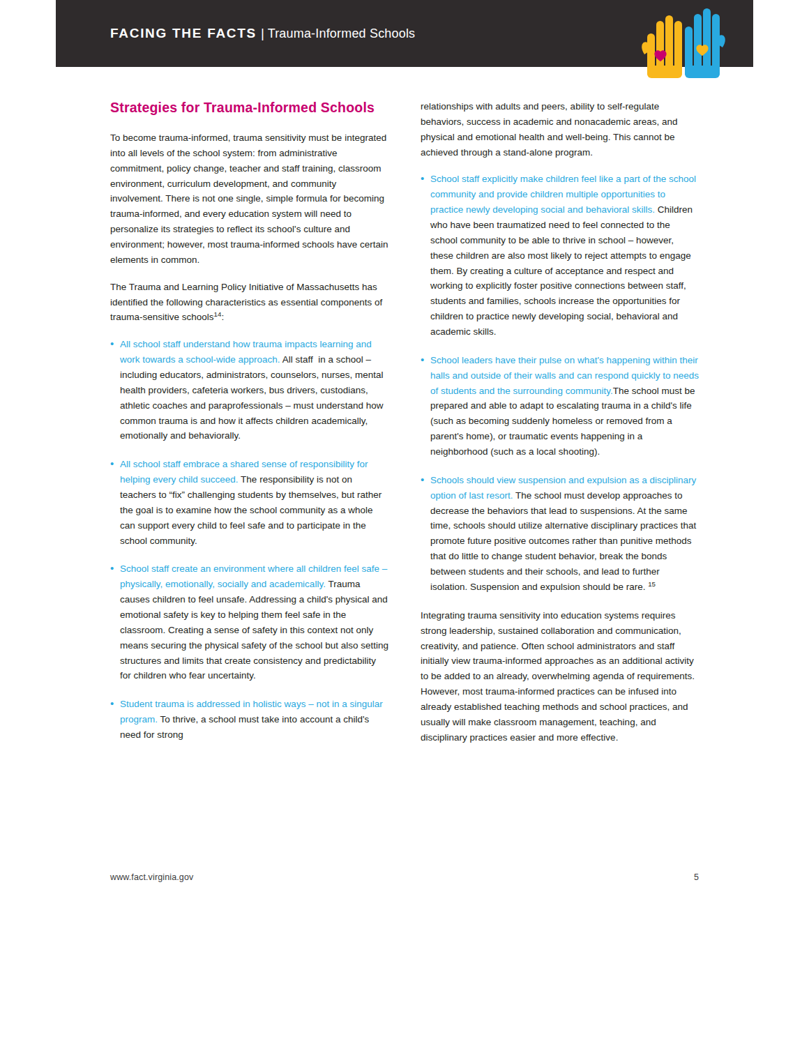FACING THE FACTS|Trauma-Informed Schools
Strategies for Trauma-Informed Schools
To become trauma-informed, trauma sensitivity must be integrated into all levels of the school system: from administrative commitment, policy change, teacher and staff training, classroom environment, curriculum development, and community involvement. There is not one single, simple formula for becoming trauma-informed, and every education system will need to personalize its strategies to reflect its school's culture and environment; however, most trauma-informed schools have certain elements in common.
The Trauma and Learning Policy Initiative of Massachusetts has identified the following characteristics as essential components of trauma-sensitive schools14:
All school staff understand how trauma impacts learning and work towards a school-wide approach. All staff in a school – including educators, administrators, counselors, nurses, mental health providers, cafeteria workers, bus drivers, custodians, athletic coaches and paraprofessionals – must understand how common trauma is and how it affects children academically, emotionally and behaviorally.
All school staff embrace a shared sense of responsibility for helping every child succeed. The responsibility is not on teachers to “fix” challenging students by themselves, but rather the goal is to examine how the school community as a whole can support every child to feel safe and to participate in the school community.
School staff create an environment where all children feel safe – physically, emotionally, socially and academically. Trauma causes children to feel unsafe. Addressing a child's physical and emotional safety is key to helping them feel safe in the classroom. Creating a sense of safety in this context not only means securing the physical safety of the school but also setting structures and limits that create consistency and predictability for children who fear uncertainty.
Student trauma is addressed in holistic ways – not in a singular program. To thrive, a school must take into account a child's need for strong
relationships with adults and peers, ability to self-regulate behaviors, success in academic and nonacademic areas, and physical and emotional health and well-being. This cannot be achieved through a stand-alone program.
School staff explicitly make children feel like a part of the school community and provide children multiple opportunities to practice newly developing social and behavioral skills. Children who have been traumatized need to feel connected to the school community to be able to thrive in school – however, these children are also most likely to reject attempts to engage them. By creating a culture of acceptance and respect and working to explicitly foster positive connections between staff, students and families, schools increase the opportunities for children to practice newly developing social, behavioral and academic skills.
School leaders have their pulse on what's happening within their halls and outside of their walls and can respond quickly to needs of students and the surrounding community. The school must be prepared and able to adapt to escalating trauma in a child's life (such as becoming suddenly homeless or removed from a parent's home), or traumatic events happening in a neighborhood (such as a local shooting).
Schools should view suspension and expulsion as a disciplinary option of last resort. The school must develop approaches to decrease the behaviors that lead to suspensions. At the same time, schools should utilize alternative disciplinary practices that promote future positive outcomes rather than punitive methods that do little to change student behavior, break the bonds between students and their schools, and lead to further isolation. Suspension and expulsion should be rare. 15
Integrating trauma sensitivity into education systems requires strong leadership, sustained collaboration and communication, creativity, and patience. Often school administrators and staff initially view trauma-informed approaches as an additional activity to be added to an already, overwhelming agenda of requirements. However, most trauma-informed practices can be infused into already established teaching methods and school practices, and usually will make classroom management, teaching, and disciplinary practices easier and more effective.
www.fact.virginia.gov
5